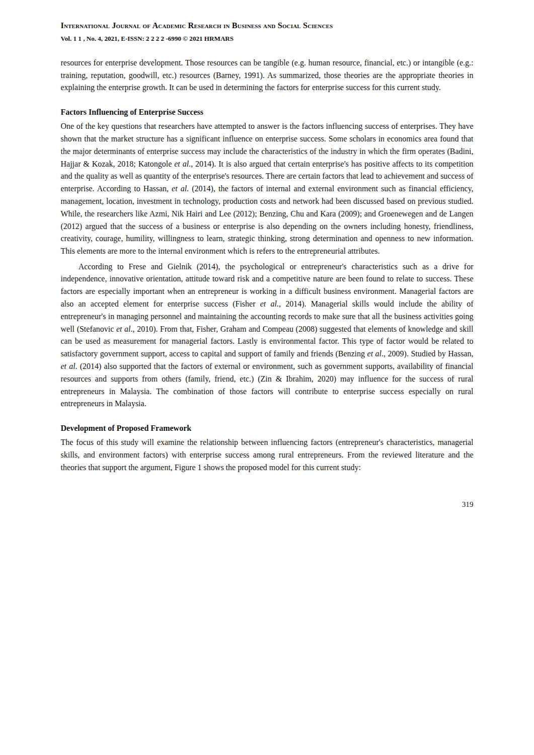International Journal of Academic Research in Business and Social Sciences
Vol. 1 1 , No. 4, 2021, E-ISSN: 2 2 2 2 -6990 © 2021 HRMARS
resources for enterprise development. Those resources can be tangible (e.g. human resource, financial, etc.) or intangible (e.g.: training, reputation, goodwill, etc.) resources (Barney, 1991). As summarized, those theories are the appropriate theories in explaining the enterprise growth. It can be used in determining the factors for enterprise success for this current study.
Factors Influencing of Enterprise Success
One of the key questions that researchers have attempted to answer is the factors influencing success of enterprises. They have shown that the market structure has a significant influence on enterprise success. Some scholars in economics area found that the major determinants of enterprise success may include the characteristics of the industry in which the firm operates (Badini, Hajjar & Kozak, 2018; Katongole et al., 2014). It is also argued that certain enterprise's has positive affects to its competition and the quality as well as quantity of the enterprise's resources. There are certain factors that lead to achievement and success of enterprise. According to Hassan, et al. (2014), the factors of internal and external environment such as financial efficiency, management, location, investment in technology, production costs and network had been discussed based on previous studied. While, the researchers like Azmi, Nik Hairi and Lee (2012); Benzing, Chu and Kara (2009); and Groenewegen and de Langen (2012) argued that the success of a business or enterprise is also depending on the owners including honesty, friendliness, creativity, courage, humility, willingness to learn, strategic thinking, strong determination and openness to new information. This elements are more to the internal environment which is refers to the entrepreneurial attributes.
According to Frese and Gielnik (2014), the psychological or entrepreneur's characteristics such as a drive for independence, innovative orientation, attitude toward risk and a competitive nature are been found to relate to success. These factors are especially important when an entrepreneur is working in a difficult business environment. Managerial factors are also an accepted element for enterprise success (Fisher et al., 2014). Managerial skills would include the ability of entrepreneur's in managing personnel and maintaining the accounting records to make sure that all the business activities going well (Stefanovic et al., 2010). From that, Fisher, Graham and Compeau (2008) suggested that elements of knowledge and skill can be used as measurement for managerial factors. Lastly is environmental factor. This type of factor would be related to satisfactory government support, access to capital and support of family and friends (Benzing et al., 2009). Studied by Hassan, et al. (2014) also supported that the factors of external or environment, such as government supports, availability of financial resources and supports from others (family, friend, etc.) (Zin & Ibrahim, 2020) may influence for the success of rural entrepreneurs in Malaysia. The combination of those factors will contribute to enterprise success especially on rural entrepreneurs in Malaysia.
Development of Proposed Framework
The focus of this study will examine the relationship between influencing factors (entrepreneur's characteristics, managerial skills, and environment factors) with enterprise success among rural entrepreneurs. From the reviewed literature and the theories that support the argument, Figure 1 shows the proposed model for this current study:
319